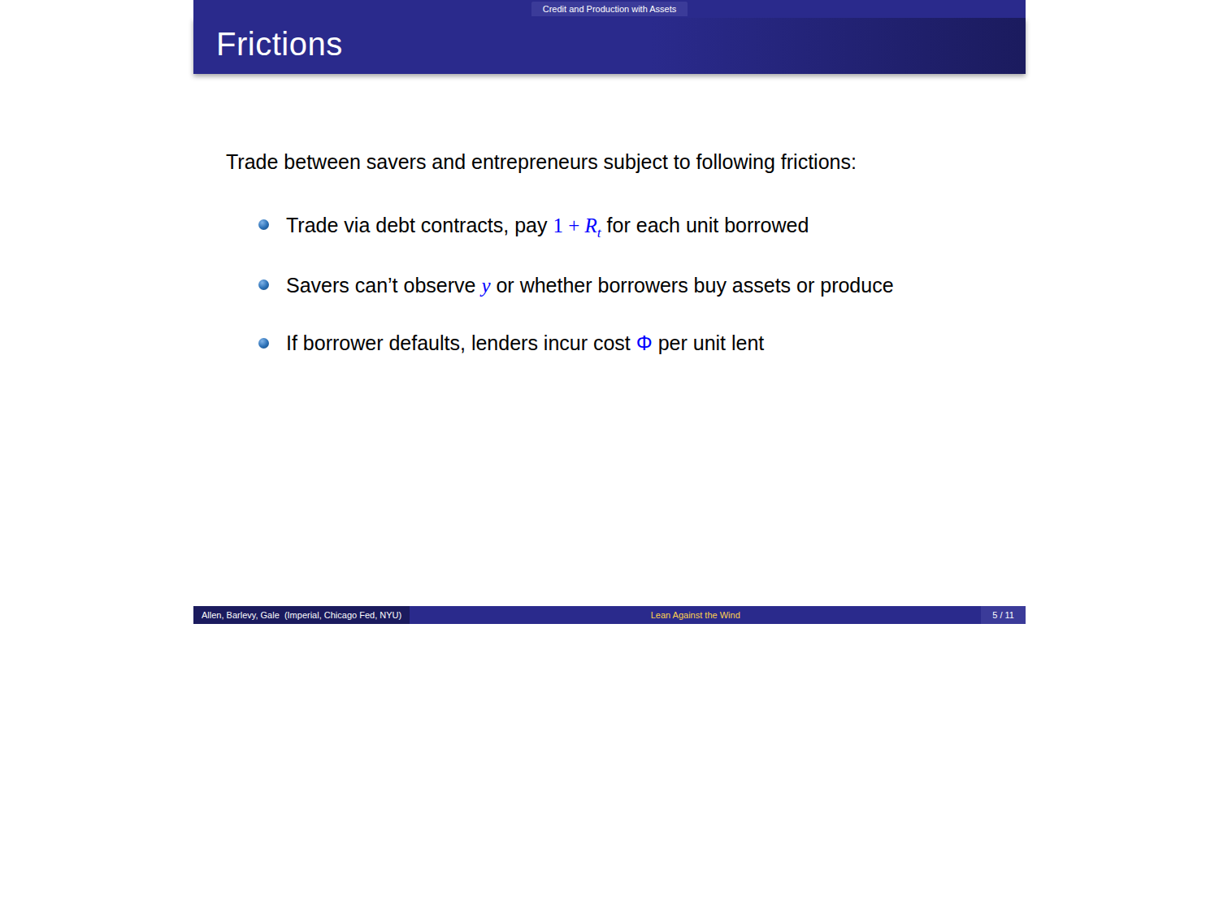Credit and Production with Assets
Frictions
Trade between savers and entrepreneurs subject to following frictions:
Trade via debt contracts, pay 1 + Rt for each unit borrowed
Savers can’t observe y or whether borrowers buy assets or produce
If borrower defaults, lenders incur cost Φ per unit lent
Allen, Barlevy, Gale (Imperial, Chicago Fed, NYU)
Lean Against the Wind
5 / 11